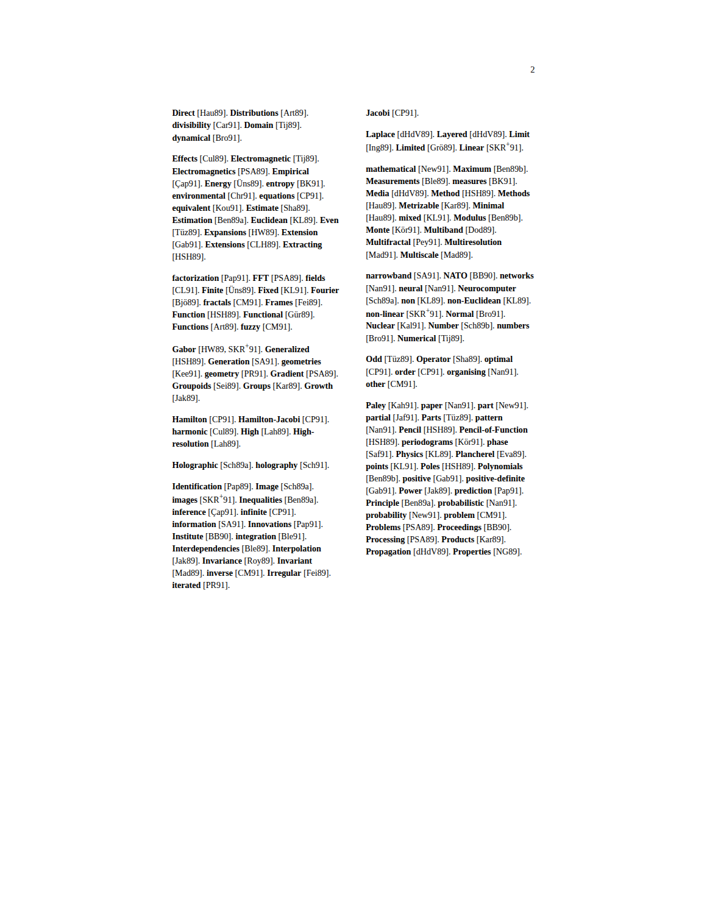2
Direct [Hau89]. Distributions [Art89]. divisibility [Car91]. Domain [Tij89]. dynamical [Bro91].
Effects [Cul89]. Electromagnetic [Tij89]. Electromagnetics [PSA89]. Empirical [Çap91]. Energy [Üns89]. entropy [BK91]. environmental [Chr91]. equations [CP91]. equivalent [Kou91]. Estimate [Sha89]. Estimation [Ben89a]. Euclidean [KL89]. Even [Tüz89]. Expansions [HW89]. Extension [Gab91]. Extensions [CLH89]. Extracting [HSH89].
factorization [Pap91]. FFT [PSA89]. fields [CL91]. Finite [Üns89]. Fixed [KL91]. Fourier [Bjö89]. fractals [CM91]. Frames [Fei89]. Function [HSH89]. Functional [Gür89]. Functions [Art89]. fuzzy [CM91].
Gabor [HW89, SKR+91]. Generalized [HSH89]. Generation [SA91]. geometries [Kee91]. geometry [PR91]. Gradient [PSA89]. Groupoids [Sei89]. Groups [Kar89]. Growth [Jak89].
Hamilton [CP91]. Hamilton-Jacobi [CP91]. harmonic [Cul89]. High [Lah89]. High-resolution [Lah89].
Holographic [Sch89a]. holography [Sch91].
Identification [Pap89]. Image [Sch89a]. images [SKR+91]. Inequalities [Ben89a]. inference [Çap91]. infinite [CP91]. information [SA91]. Innovations [Pap91]. Institute [BB90]. integration [Ble91]. Interdependencies [Ble89]. Interpolation [Jak89]. Invariance [Roy89]. Invariant [Mad89]. inverse [CM91]. Irregular [Fei89]. iterated [PR91].
Jacobi [CP91].
Laplace [dHdV89]. Layered [dHdV89]. Limit [Ing89]. Limited [Grö89]. Linear [SKR+91].
mathematical [New91]. Maximum [Ben89b]. Measurements [Ble89]. measures [BK91]. Media [dHdV89]. Method [HSH89]. Methods [Hau89]. Metrizable [Kar89]. Minimal [Hau89]. mixed [KL91]. Modulus [Ben89b]. Monte [Kör91]. Multiband [Dod89]. Multifractal [Pey91]. Multiresolution [Mad91]. Multiscale [Mad89].
narrowband [SA91]. NATO [BB90]. networks [Nan91]. neural [Nan91]. Neurocomputer [Sch89a]. non [KL89]. non-Euclidean [KL89]. non-linear [SKR+91]. Normal [Bro91]. Nuclear [Kal91]. Number [Sch89b]. numbers [Bro91]. Numerical [Tij89].
Odd [Tüz89]. Operator [Sha89]. optimal [CP91]. order [CP91]. organising [Nan91]. other [CM91].
Paley [Kah91]. paper [Nan91]. part [New91]. partial [Jaf91]. Parts [Tüz89]. pattern [Nan91]. Pencil [HSH89]. Pencil-of-Function [HSH89]. periodograms [Kör91]. phase [Saf91]. Physics [KL89]. Plancherel [Eva89]. points [KL91]. Poles [HSH89]. Polynomials [Ben89b]. positive [Gab91]. positive-definite [Gab91]. Power [Jak89]. prediction [Pap91]. Principle [Ben89a]. probabilistic [Nan91]. probability [New91]. problem [CM91]. Problems [PSA89]. Proceedings [BB90]. Processing [PSA89]. Products [Kar89]. Propagation [dHdV89]. Properties [NG89].